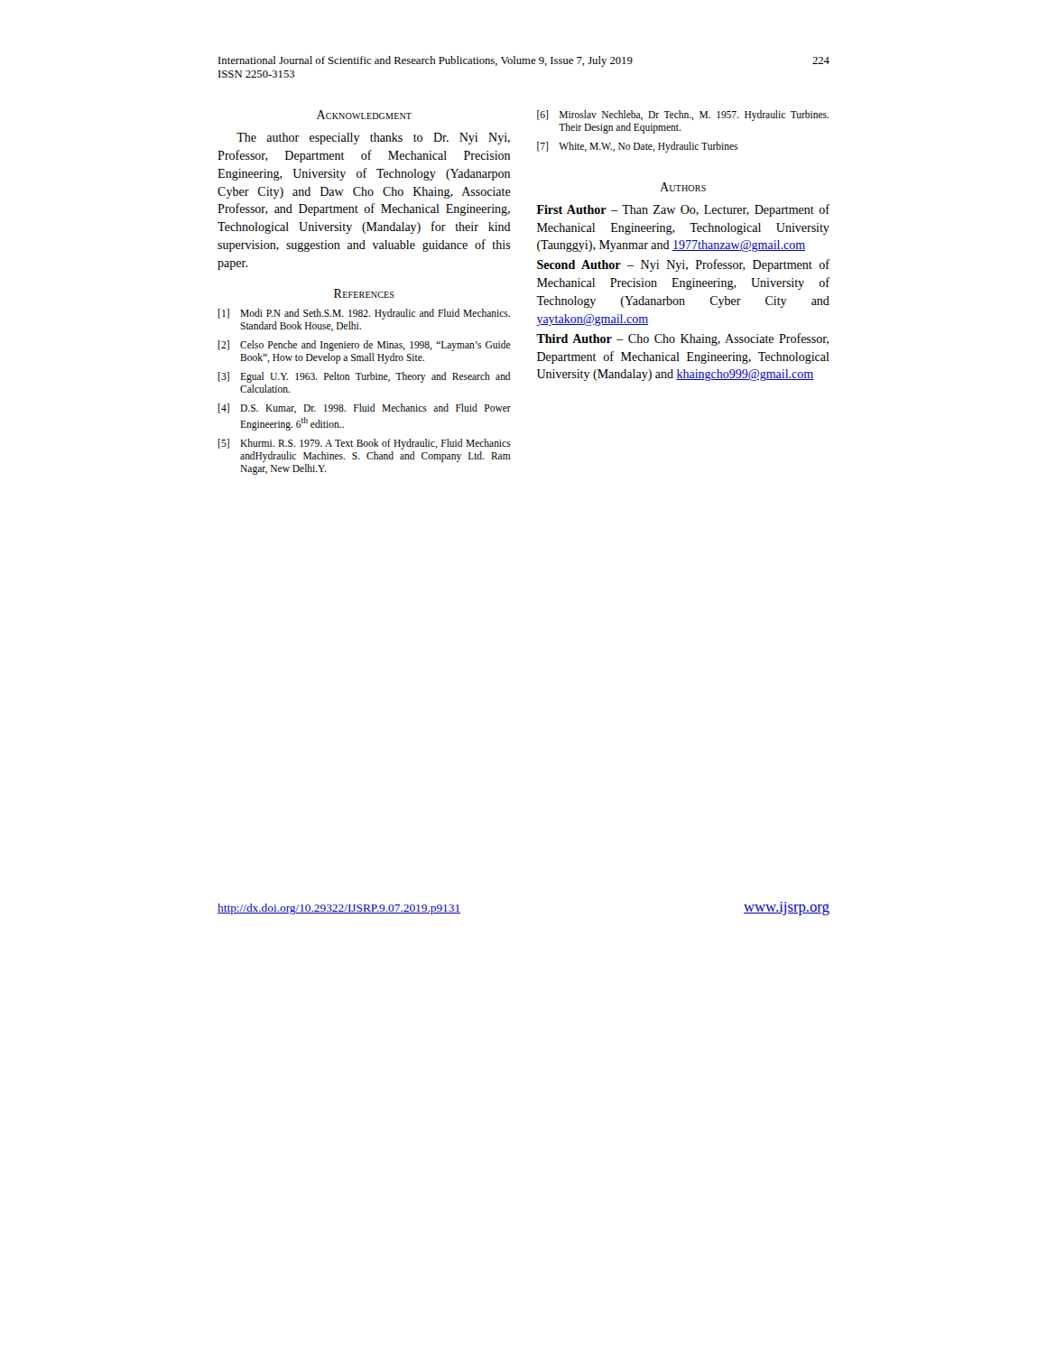International Journal of Scientific and Research Publications, Volume 9, Issue 7, July 2019
ISSN 2250-3153
224
Acknowledgment
The author especially thanks to Dr. Nyi Nyi, Professor, Department of Mechanical Precision Engineering, University of Technology (Yadanarpon Cyber City) and Daw Cho Cho Khaing, Associate Professor, and Department of Mechanical Engineering, Technological University (Mandalay) for their kind supervision, suggestion and valuable guidance of this paper.
References
[1] Modi P.N and Seth.S.M. 1982. Hydraulic and Fluid Mechanics. Standard Book House, Delhi.
[2] Celso Penche and Ingeniero de Minas, 1998, “Layman’s Guide Book”, How to Develop a Small Hydro Site.
[3] Egual U.Y. 1963. Pelton Turbine, Theory and Research and Calculation.
[4] D.S. Kumar, Dr. 1998. Fluid Mechanics and Fluid Power Engineering. 6th edition..
[5] Khurmi. R.S. 1979. A Text Book of Hydraulic, Fluid Mechanics andHydraulic Machines. S. Chand and Company Ltd. Ram Nagar, New Delhi.Y.
[6] Miroslav Nechleba, Dr Techn., M. 1957. Hydraulic Turbines. Their Design and Equipment.
[7] White, M.W., No Date, Hydraulic Turbines
Authors
First Author – Than Zaw Oo, Lecturer, Department of Mechanical Engineering, Technological University (Taunggyi), Myanmar and 1977thanzaw@gmail.com
Second Author – Nyi Nyi, Professor, Department of Mechanical Precision Engineering, University of Technology (Yadanarbon Cyber City and yaytakon@gmail.com
Third Author – Cho Cho Khaing, Associate Professor, Department of Mechanical Engineering, Technological University (Mandalay) and khaingcho999@gmail.com
http://dx.doi.org/10.29322/IJSRP.9.07.2019.p9131
www.ijsrp.org